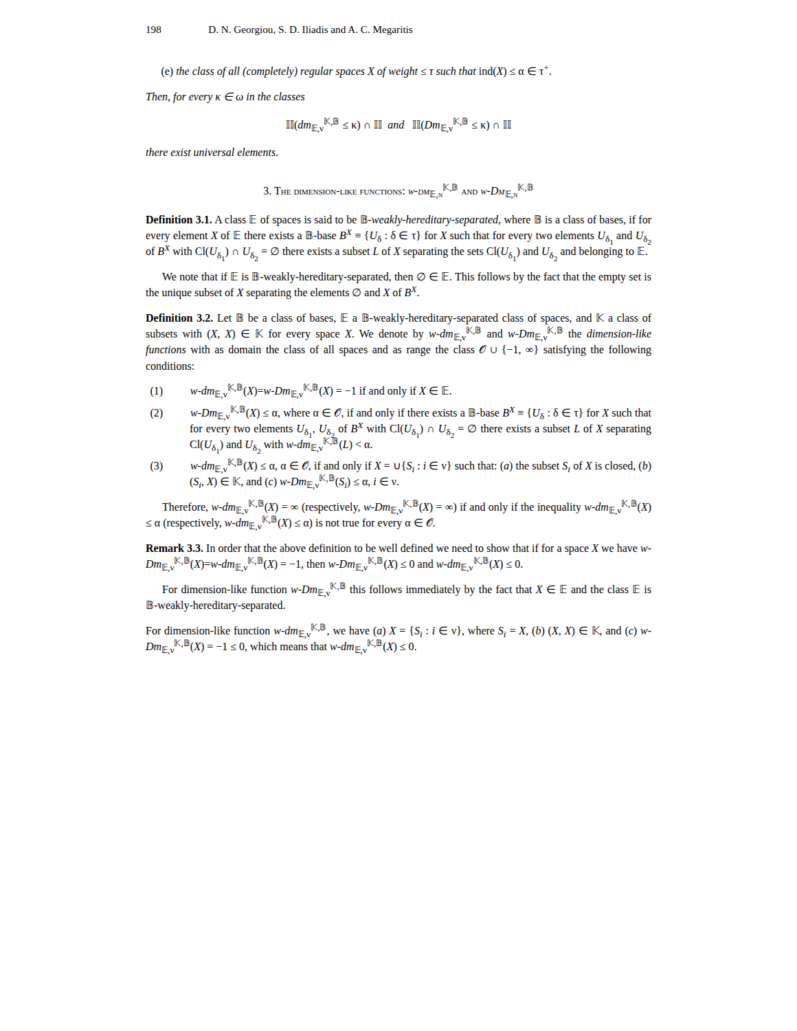198 D. N. Georgiou, S. D. Iliadis and A. C. Megaritis
(e) the class of all (completely) regular spaces X of weight ≤ τ such that ind(X) ≤ α ∈ τ+.
Then, for every κ ∈ ω in the classes
𝕀𝕀(dm𝔼,ν𝕂,𝔹 ≤ κ) ∩ 𝕀𝕀 and 𝕀𝕀(Dm𝔼,ν𝕂,𝔹 ≤ κ) ∩ 𝕀𝕀
there exist universal elements.
3. The dimension-like functions: w-dm𝔼,ν𝕂,𝔹 and w-Dm𝔼,ν𝕂,𝔹
Definition 3.1. A class 𝔼 of spaces is said to be 𝔹-weakly-hereditary-separated, where 𝔹 is a class of bases, if for every element X of 𝔼 there exists a 𝔹-base BX ≡ {Uδ : δ ∈ τ} for X such that for every two elements Uδ1 and Uδ2 of BX with Cl(Uδ1) ∩ Uδ2 = ∅ there exists a subset L of X separating the sets Cl(Uδ1) and Uδ2 and belonging to 𝔼.
We note that if 𝔼 is 𝔹-weakly-hereditary-separated, then ∅ ∈ 𝔼. This follows by the fact that the empty set is the unique subset of X separating the elements ∅ and X of BX.
Definition 3.2. Let 𝔹 be a class of bases, 𝔼 a 𝔹-weakly-hereditary-separated class of spaces, and 𝕂 a class of subsets with (X, X) ∈ 𝕂 for every space X. We denote by w-dm𝔼,ν𝕂,𝔹 and w-Dm𝔼,ν𝕂,𝔹 the dimension-like functions with as domain the class of all spaces and as range the class 𝒪 ∪ {−1, ∞} satisfying the following conditions:
(1) w-dm𝔼,ν𝕂,𝔹(X)=w-Dm𝔼,ν𝕂,𝔹(X) = −1 if and only if X ∈ 𝔼.
(2) w-Dm𝔼,ν𝕂,𝔹(X) ≤ α, where α ∈ 𝒪, if and only if there exists a 𝔹-base BX ≡ {Uδ : δ ∈ τ} for X such that for every two elements Uδ1, Uδ2 of BX with Cl(Uδ1) ∩ Uδ2 = ∅ there exists a subset L of X separating Cl(Uδ1) and Uδ2 with w-dm𝔼,ν𝕂,𝔹(L) < α.
(3) w-dm𝔼,ν𝕂,𝔹(X) ≤ α, α ∈ 𝒪, if and only if X = ∪{Si : i ∈ ν} such that: (a) the subset Si of X is closed, (b) (Si, X) ∈ 𝕂, and (c) w-Dm𝔼,ν𝕂,𝔹(Si) ≤ α, i ∈ ν.
Therefore, w-dm𝔼,ν𝕂,𝔹(X) = ∞ (respectively, w-Dm𝔼,ν𝕂,𝔹(X) = ∞) if and only if the inequality w-dm𝔼,ν𝕂,𝔹(X) ≤ α (respectively, w-dm𝔼,ν𝕂,𝔹(X) ≤ α) is not true for every α ∈ 𝒪.
Remark 3.3. In order that the above definition to be well defined we need to show that if for a space X we have w-Dm𝔼,ν𝕂,𝔹(X)=w-dm𝔼,ν𝕂,𝔹(X) = −1, then w-Dm𝔼,ν𝕂,𝔹(X) ≤ 0 and w-dm𝔼,ν𝕂,𝔹(X) ≤ 0.
For dimension-like function w-Dm𝔼,ν𝕂,𝔹 this follows immediately by the fact that X ∈ 𝔼 and the class 𝔼 is 𝔹-weakly-hereditary-separated.
For dimension-like function w-dm𝔼,ν𝕂,𝔹, we have (a) X = {Si : i ∈ ν}, where Si = X, (b) (X, X) ∈ 𝕂, and (c) w-Dm𝔼,ν𝕂,𝔹(X) = −1 ≤ 0, which means that w-dm𝔼,ν𝕂,𝔹(X) ≤ 0.